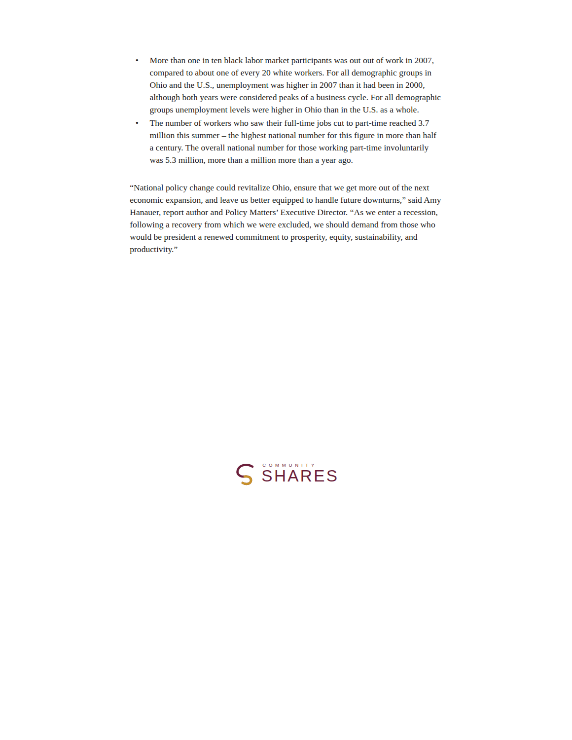More than one in ten black labor market participants was out out of work in 2007, compared to about one of every 20 white workers. For all demographic groups in Ohio and the U.S., unemployment was higher in 2007 than it had been in 2000, although both years were considered peaks of a business cycle. For all demographic groups unemployment levels were higher in Ohio than in the U.S. as a whole.
The number of workers who saw their full-time jobs cut to part-time reached 3.7 million this summer – the highest national number for this figure in more than half a century. The overall national number for those working part-time involuntarily was 5.3 million, more than a million more than a year ago.
“National policy change could revitalize Ohio, ensure that we get more out of the next economic expansion, and leave us better equipped to handle future downturns,” said Amy Hanauer, report author and Policy Matters’ Executive Director. “As we enter a recession, following a recovery from which we were excluded, we should demand from those who would be president a renewed commitment to prosperity, equity, sustainability, and productivity.”
C O M M U N I T Y
SHARES